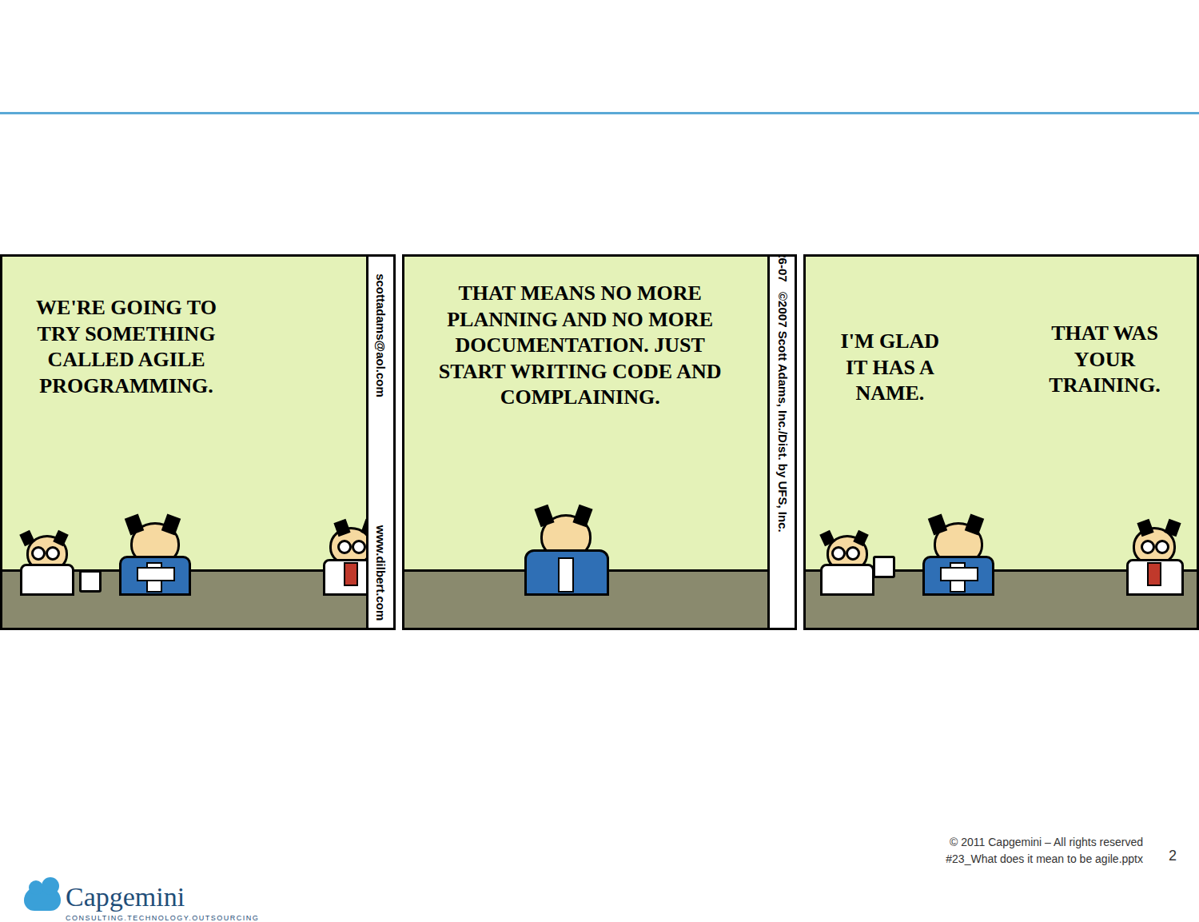We're going to try something called agile programming.
scottadams@aol.com www.dilbert.com
That means no more planning and no more documentation. Just start writing code and complaining.
11-26-07 ©2007 Scott Adams, Inc./Dist. by UFS, Inc.
I'm glad it has a name.
That was your training.
Capgemini
CONSULTING.TECHNOLOGY.OUTSOURCING
© 2011 Capgemini – All rights reserved
#23_What does it mean to be agile.pptx
2